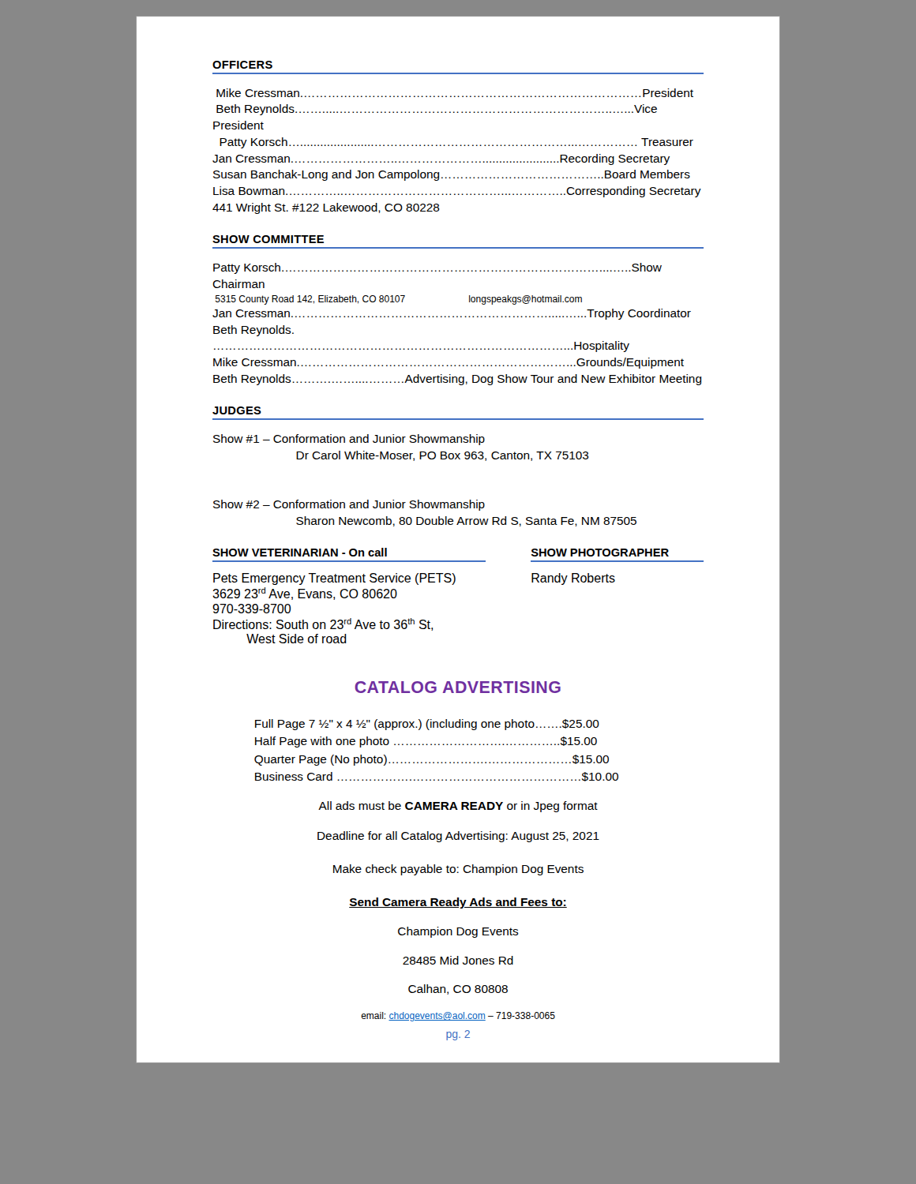OFFICERS
Mike Cressman.…………………………………………………………………………President
Beth Reynolds.…….....…………………………………………………………..…...Vice President
Patty Korsch…......................…………………………………………...…………… Treasurer
Jan Cressman.……………………..………………….......................Recording Secretary
Susan Banchak-Long and Jon Campolong…………………………………..Board Members
Lisa Bowman.…………..…………………………………...…………..Corresponding Secretary
441 Wright St. #122 Lakewood, CO 80228
SHOW COMMITTEE
Patty Korsch.……………………………………………………………………....…..Show Chairman
5315 County Road 142, Elizabeth, CO 80107 longspeakgs@hotmail.com
Jan Cressman.……………………………………………………….....…...Trophy Coordinator
Beth Reynolds. ……………………………………………………………………………...Hospitality
Mike Cressman.…………………………………………………………...Grounds/Equipment
Beth Reynolds……….……....………Advertising, Dog Show Tour and New Exhibitor Meeting
JUDGES
Show #1 – Conformation and Junior Showmanship
Dr Carol White-Moser, PO Box 963, Canton, TX 75103
Show #2 – Conformation and Junior Showmanship
Sharon Newcomb, 80 Double Arrow Rd S, Santa Fe, NM 87505
SHOW VETERINARIAN - On call
Pets Emergency Treatment Service (PETS)
3629 23rd Ave, Evans, CO 80620
970-339-8700
Directions: South on 23rd Ave to 36th St,
West Side of road
SHOW PHOTOGRAPHER
Randy Roberts
CATALOG ADVERTISING
Full Page 7 ½" x 4 ½" (approx.) (including one photo…….$25.00
Half Page with one photo ……………………….…………..$15.00
Quarter Page (No photo)…………………….…………………$15.00
Business Card ……………….……………………………………$10.00
All ads must be CAMERA READY or in Jpeg format
Deadline for all Catalog Advertising: August 25, 2021
Make check payable to: Champion Dog Events
Send Camera Ready Ads and Fees to:
Champion Dog Events
28485 Mid Jones Rd
Calhan, CO 80808
email: chdogevents@aol.com – 719-338-0065
pg. 2